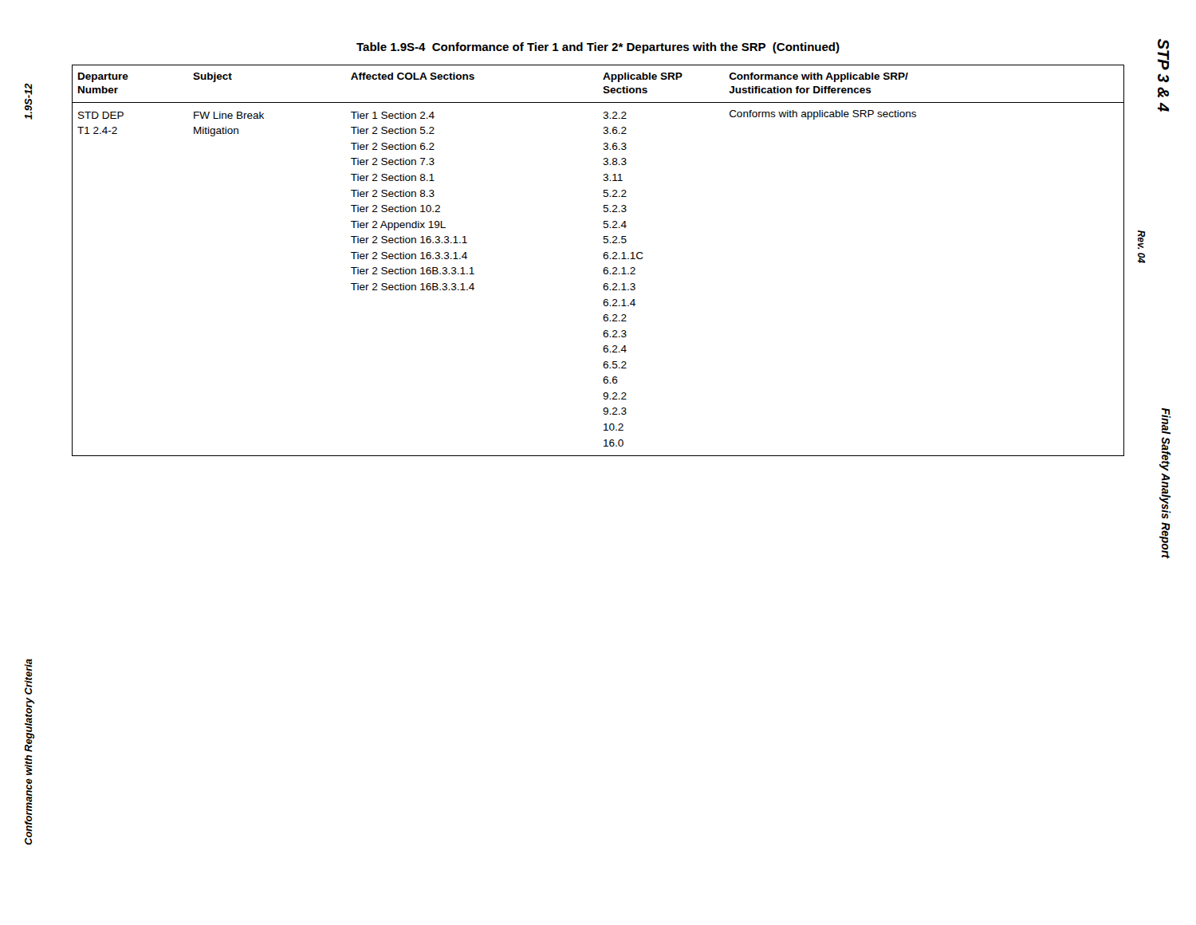1.9S-12
Conformance with Regulatory Criteria
STP 3 & 4
Rev. 04
Final Safety Analysis Report
Table 1.9S-4 Conformance of Tier 1 and Tier 2* Departures with the SRP (Continued)
| Departure Number | Subject | Affected COLA Sections | Applicable SRP Sections | Conformance with Applicable SRP/ Justification for Differences |
| --- | --- | --- | --- | --- |
| STD DEP T1 2.4-2 | FW Line Break Mitigation | Tier 1 Section 2.4 Tier 2 Section 5.2 Tier 2 Section 6.2 Tier 2 Section 7.3 Tier 2 Section 8.1 Tier 2 Section 8.3 Tier 2 Section 10.2 Tier 2 Appendix 19L Tier 2 Section 16.3.3.1.1 Tier 2 Section 16.3.3.1.4 Tier 2 Section 16B.3.3.1.1 Tier 2 Section 16B.3.3.1.4 | 3.2.2 3.6.2 3.6.3 3.8.3 3.11 5.2.2 5.2.3 5.2.4 5.2.5 6.2.1.1C 6.2.1.2 6.2.1.3 6.2.1.4 6.2.2 6.2.3 6.2.4 6.5.2 6.6 9.2.2 9.2.3 10.2 16.0 | Conforms with applicable SRP sections |